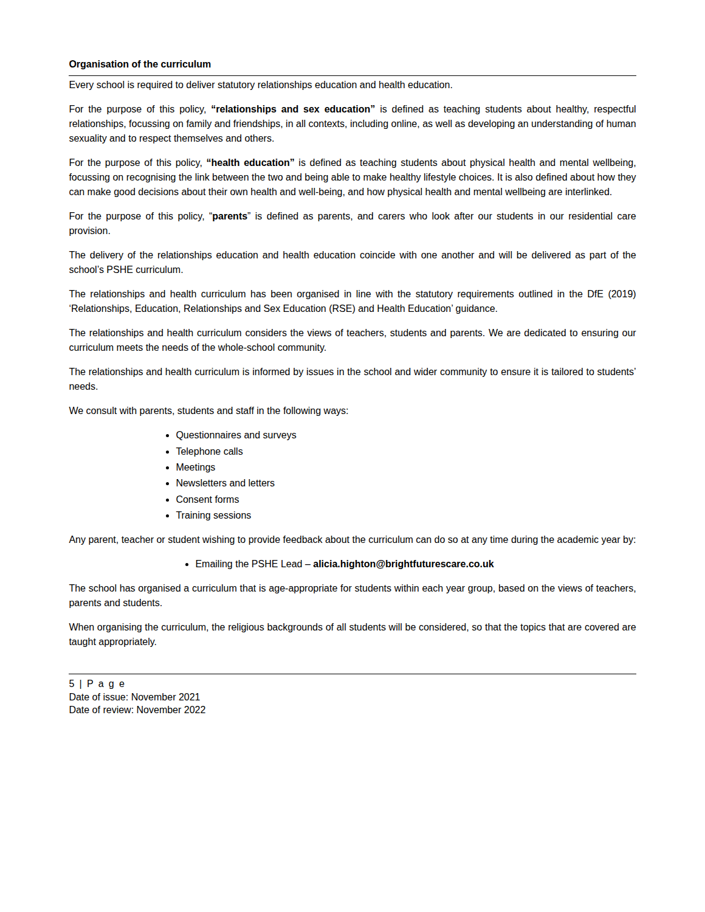Organisation of the curriculum
Every school is required to deliver statutory relationships education and health education.
For the purpose of this policy, “relationships and sex education” is defined as teaching students about healthy, respectful relationships, focussing on family and friendships, in all contexts, including online, as well as developing an understanding of human sexuality and to respect themselves and others.
For the purpose of this policy, “health education” is defined as teaching students about physical health and mental wellbeing, focussing on recognising the link between the two and being able to make healthy lifestyle choices. It is also defined about how they can make good decisions about their own health and well-being, and how physical health and mental wellbeing are interlinked.
For the purpose of this policy, “parents” is defined as parents, and carers who look after our students in our residential care provision.
The delivery of the relationships education and health education coincide with one another and will be delivered as part of the school’s PSHE curriculum.
The relationships and health curriculum has been organised in line with the statutory requirements outlined in the DfE (2019) ‘Relationships, Education, Relationships and Sex Education (RSE) and Health Education’ guidance.
The relationships and health curriculum considers the views of teachers, students and parents. We are dedicated to ensuring our curriculum meets the needs of the whole-school community.
The relationships and health curriculum is informed by issues in the school and wider community to ensure it is tailored to students’ needs.
We consult with parents, students and staff in the following ways:
Questionnaires and surveys
Telephone calls
Meetings
Newsletters and letters
Consent forms
Training sessions
Any parent, teacher or student wishing to provide feedback about the curriculum can do so at any time during the academic year by:
Emailing the PSHE Lead – alicia.highton@brightfuturescare.co.uk
The school has organised a curriculum that is age-appropriate for students within each year group, based on the views of teachers, parents and students.
When organising the curriculum, the religious backgrounds of all students will be considered, so that the topics that are covered are taught appropriately.
5 | P a g e
Date of issue: November 2021
Date of review: November 2022